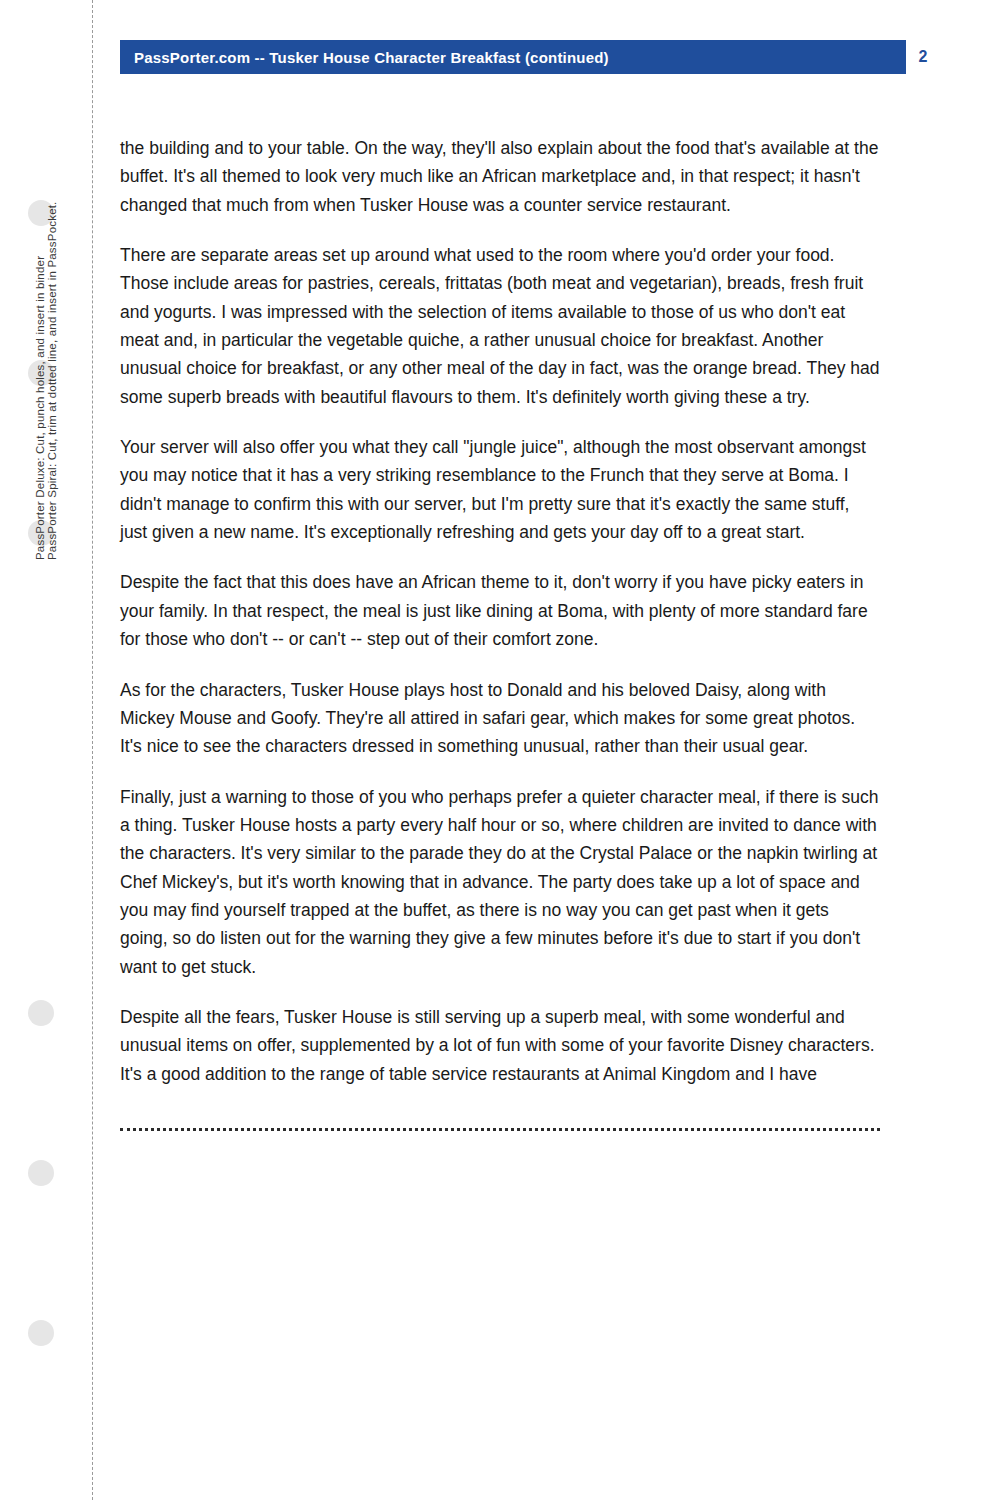PassPorter Deluxe: Cut, punch holes, and insert in binder PassPorter Spiral: Cut, trim at dotted line, and insert in PassPocket.
PassPorter.com -- Tusker House Character Breakfast (continued)
2
the building and to your table. On the way, they'll also explain about the food that's available at the buffet. It's all themed to look very much like an African marketplace and, in that respect; it hasn't changed that much from when Tusker House was a counter service restaurant.
There are separate areas set up around what used to the room where you'd order your food. Those include areas for pastries, cereals, frittatas (both meat and vegetarian), breads, fresh fruit and yogurts. I was impressed with the selection of items available to those of us who don't eat meat and, in particular the vegetable quiche, a rather unusual choice for breakfast. Another unusual choice for breakfast, or any other meal of the day in fact, was the orange bread. They had some superb breads with beautiful flavours to them. It's definitely worth giving these a try.
Your server will also offer you what they call "jungle juice", although the most observant amongst you may notice that it has a very striking resemblance to the Frunch that they serve at Boma. I didn't manage to confirm this with our server, but I'm pretty sure that it's exactly the same stuff, just given a new name. It's exceptionally refreshing and gets your day off to a great start.
Despite the fact that this does have an African theme to it, don't worry if you have picky eaters in your family. In that respect, the meal is just like dining at Boma, with plenty of more standard fare for those who don't -- or can't -- step out of their comfort zone.
As for the characters, Tusker House plays host to Donald and his beloved Daisy, along with Mickey Mouse and Goofy. They're all attired in safari gear, which makes for some great photos. It's nice to see the characters dressed in something unusual, rather than their usual gear.
Finally, just a warning to those of you who perhaps prefer a quieter character meal, if there is such a thing. Tusker House hosts a party every half hour or so, where children are invited to dance with the characters. It's very similar to the parade they do at the Crystal Palace or the napkin twirling at Chef Mickey's, but it's worth knowing that in advance. The party does take up a lot of space and you may find yourself trapped at the buffet, as there is no way you can get past when it gets going, so do listen out for the warning they give a few minutes before it's due to start if you don't want to get stuck.
Despite all the fears, Tusker House is still serving up a superb meal, with some wonderful and unusual items on offer, supplemented by a lot of fun with some of your favorite Disney characters. It's a good addition to the range of table service restaurants at Animal Kingdom and I have